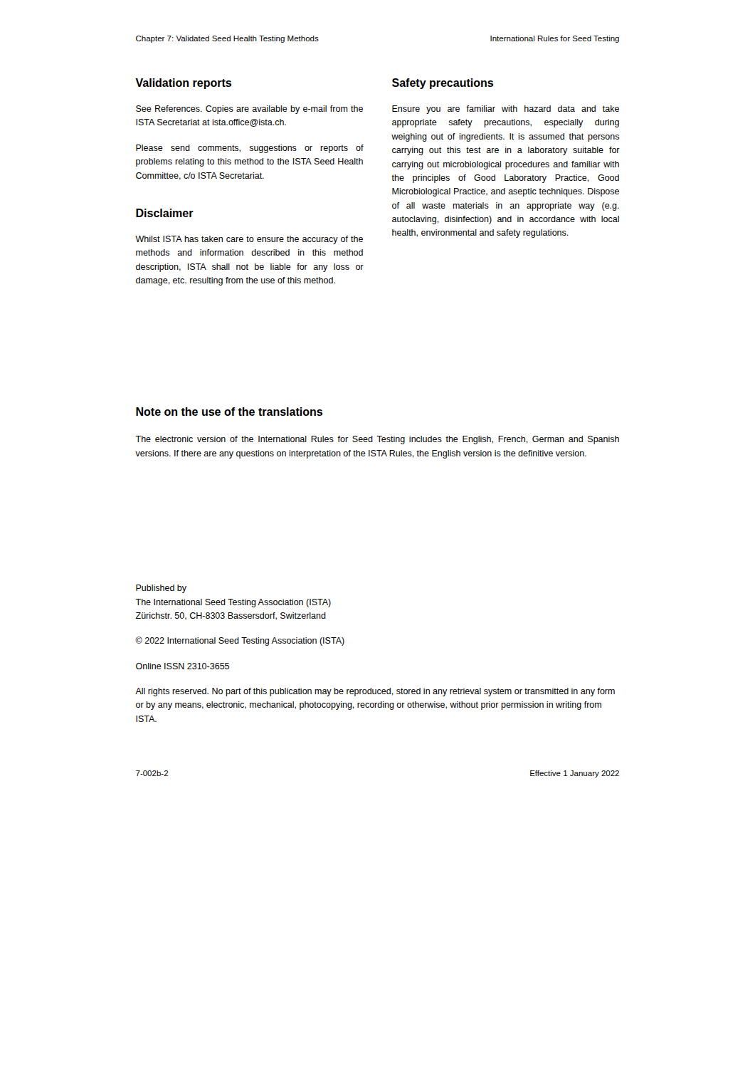Chapter 7: Validated Seed Health Testing Methods International Rules for Seed Testing
Validation reports
See References. Copies are available by e-mail from the ISTA Secretariat at ista.office@ista.ch.
Please send comments, suggestions or reports of problems relating to this method to the ISTA Seed Health Committee, c/o ISTA Secretariat.
Disclaimer
Whilst ISTA has taken care to ensure the accuracy of the methods and information described in this method description, ISTA shall not be liable for any loss or damage, etc. resulting from the use of this method.
Safety precautions
Ensure you are familiar with hazard data and take appropriate safety precautions, especially during weighing out of ingredients. It is assumed that persons carrying out this test are in a laboratory suitable for carrying out microbiological procedures and familiar with the principles of Good Laboratory Practice, Good Microbiological Practice, and aseptic techniques. Dispose of all waste materials in an appropriate way (e.g. autoclaving, disinfection) and in accordance with local health, environmental and safety regulations.
Note on the use of the translations
The electronic version of the International Rules for Seed Testing includes the English, French, German and Spanish versions. If there are any questions on interpretation of the ISTA Rules, the English version is the definitive version.
Published by
The International Seed Testing Association (ISTA)
Zürichstr. 50, CH-8303 Bassersdorf, Switzerland
© 2022 International Seed Testing Association (ISTA)
Online ISSN 2310-3655
All rights reserved. No part of this publication may be reproduced, stored in any retrieval system or transmitted in any form or by any means, electronic, mechanical, photocopying, recording or otherwise, without prior permission in writing from ISTA.
7-002b-2 Effective 1 January 2022